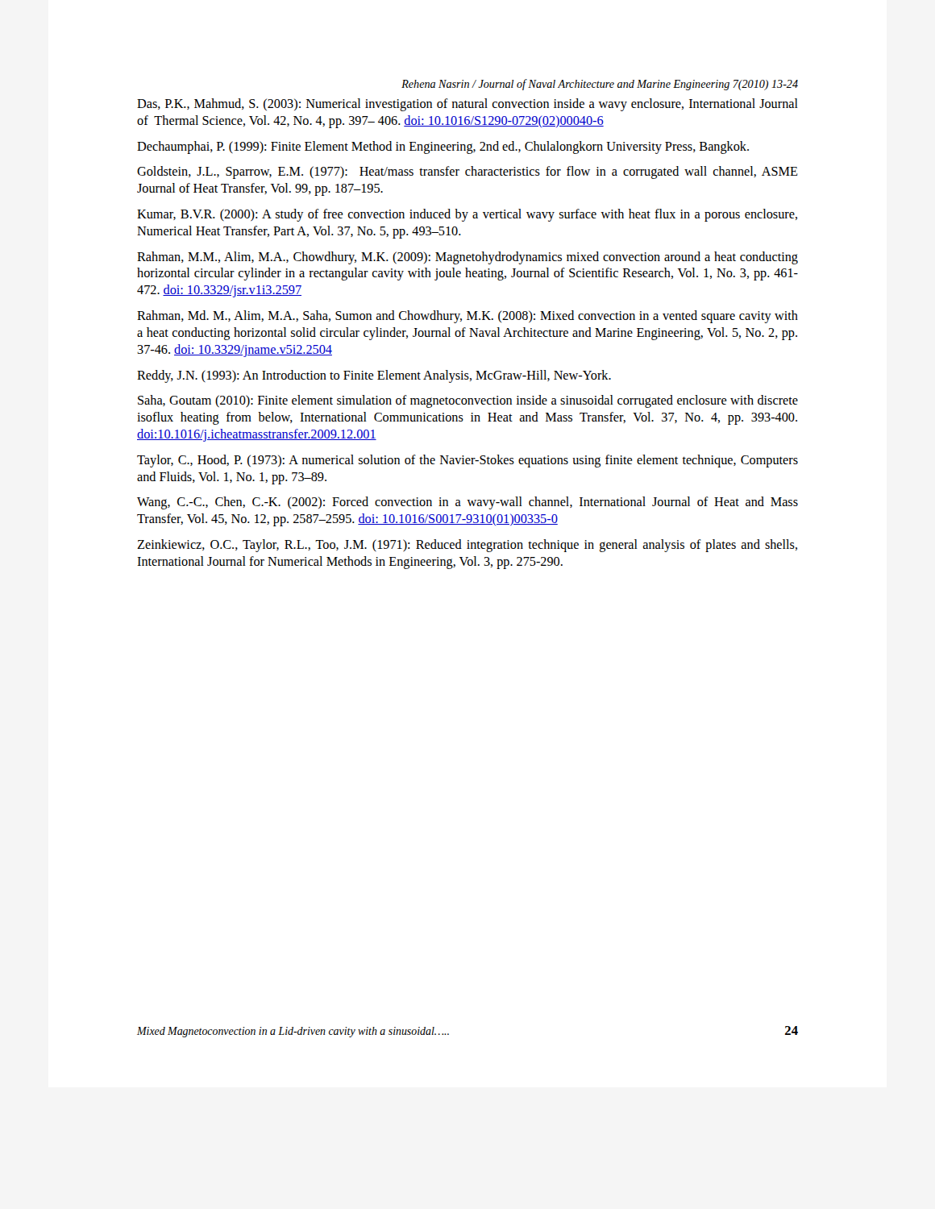Rehena Nasrin / Journal of Naval Architecture and Marine Engineering 7(2010) 13-24
Das, P.K., Mahmud, S. (2003): Numerical investigation of natural convection inside a wavy enclosure, International Journal of Thermal Science, Vol. 42, No. 4, pp. 397– 406. doi: 10.1016/S1290-0729(02)00040-6
Dechaumphai, P. (1999): Finite Element Method in Engineering, 2nd ed., Chulalongkorn University Press, Bangkok.
Goldstein, J.L., Sparrow, E.M. (1977): Heat/mass transfer characteristics for flow in a corrugated wall channel, ASME Journal of Heat Transfer, Vol. 99, pp. 187–195.
Kumar, B.V.R. (2000): A study of free convection induced by a vertical wavy surface with heat flux in a porous enclosure, Numerical Heat Transfer, Part A, Vol. 37, No. 5, pp. 493–510.
Rahman, M.M., Alim, M.A., Chowdhury, M.K. (2009): Magnetohydrodynamics mixed convection around a heat conducting horizontal circular cylinder in a rectangular cavity with joule heating, Journal of Scientific Research, Vol. 1, No. 3, pp. 461-472. doi: 10.3329/jsr.v1i3.2597
Rahman, Md. M., Alim, M.A., Saha, Sumon and Chowdhury, M.K. (2008): Mixed convection in a vented square cavity with a heat conducting horizontal solid circular cylinder, Journal of Naval Architecture and Marine Engineering, Vol. 5, No. 2, pp. 37-46. doi: 10.3329/jname.v5i2.2504
Reddy, J.N. (1993): An Introduction to Finite Element Analysis, McGraw-Hill, New-York.
Saha, Goutam (2010): Finite element simulation of magnetoconvection inside a sinusoidal corrugated enclosure with discrete isoflux heating from below, International Communications in Heat and Mass Transfer, Vol. 37, No. 4, pp. 393-400. doi:10.1016/j.icheatmasstransfer.2009.12.001
Taylor, C., Hood, P. (1973): A numerical solution of the Navier-Stokes equations using finite element technique, Computers and Fluids, Vol. 1, No. 1, pp. 73–89.
Wang, C.-C., Chen, C.-K. (2002): Forced convection in a wavy-wall channel, International Journal of Heat and Mass Transfer, Vol. 45, No. 12, pp. 2587–2595. doi: 10.1016/S0017-9310(01)00335-0
Zeinkiewicz, O.C., Taylor, R.L., Too, J.M. (1971): Reduced integration technique in general analysis of plates and shells, International Journal for Numerical Methods in Engineering, Vol. 3, pp. 275-290.
Mixed Magnetoconvection in a Lid-driven cavity with a sinusoidal….. 24